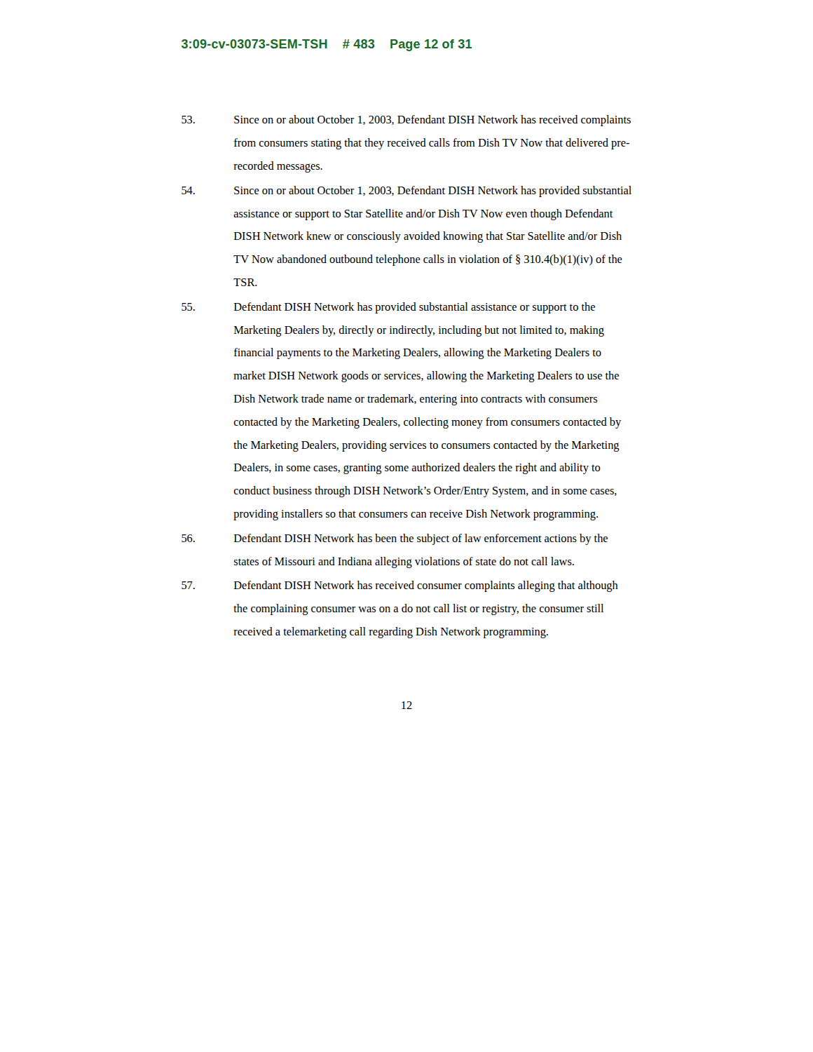3:09-cv-03073-SEM-TSH # 483 Page 12 of 31
53. Since on or about October 1, 2003, Defendant DISH Network has received complaints from consumers stating that they received calls from Dish TV Now that delivered pre-recorded messages.
54. Since on or about October 1, 2003, Defendant DISH Network has provided substantial assistance or support to Star Satellite and/or Dish TV Now even though Defendant DISH Network knew or consciously avoided knowing that Star Satellite and/or Dish TV Now abandoned outbound telephone calls in violation of § 310.4(b)(1)(iv) of the TSR.
55. Defendant DISH Network has provided substantial assistance or support to the Marketing Dealers by, directly or indirectly, including but not limited to, making financial payments to the Marketing Dealers, allowing the Marketing Dealers to market DISH Network goods or services, allowing the Marketing Dealers to use the Dish Network trade name or trademark, entering into contracts with consumers contacted by the Marketing Dealers, collecting money from consumers contacted by the Marketing Dealers, providing services to consumers contacted by the Marketing Dealers, in some cases, granting some authorized dealers the right and ability to conduct business through DISH Network’s Order/Entry System, and in some cases, providing installers so that consumers can receive Dish Network programming.
56. Defendant DISH Network has been the subject of law enforcement actions by the states of Missouri and Indiana alleging violations of state do not call laws.
57. Defendant DISH Network has received consumer complaints alleging that although the complaining consumer was on a do not call list or registry, the consumer still received a telemarketing call regarding Dish Network programming.
12